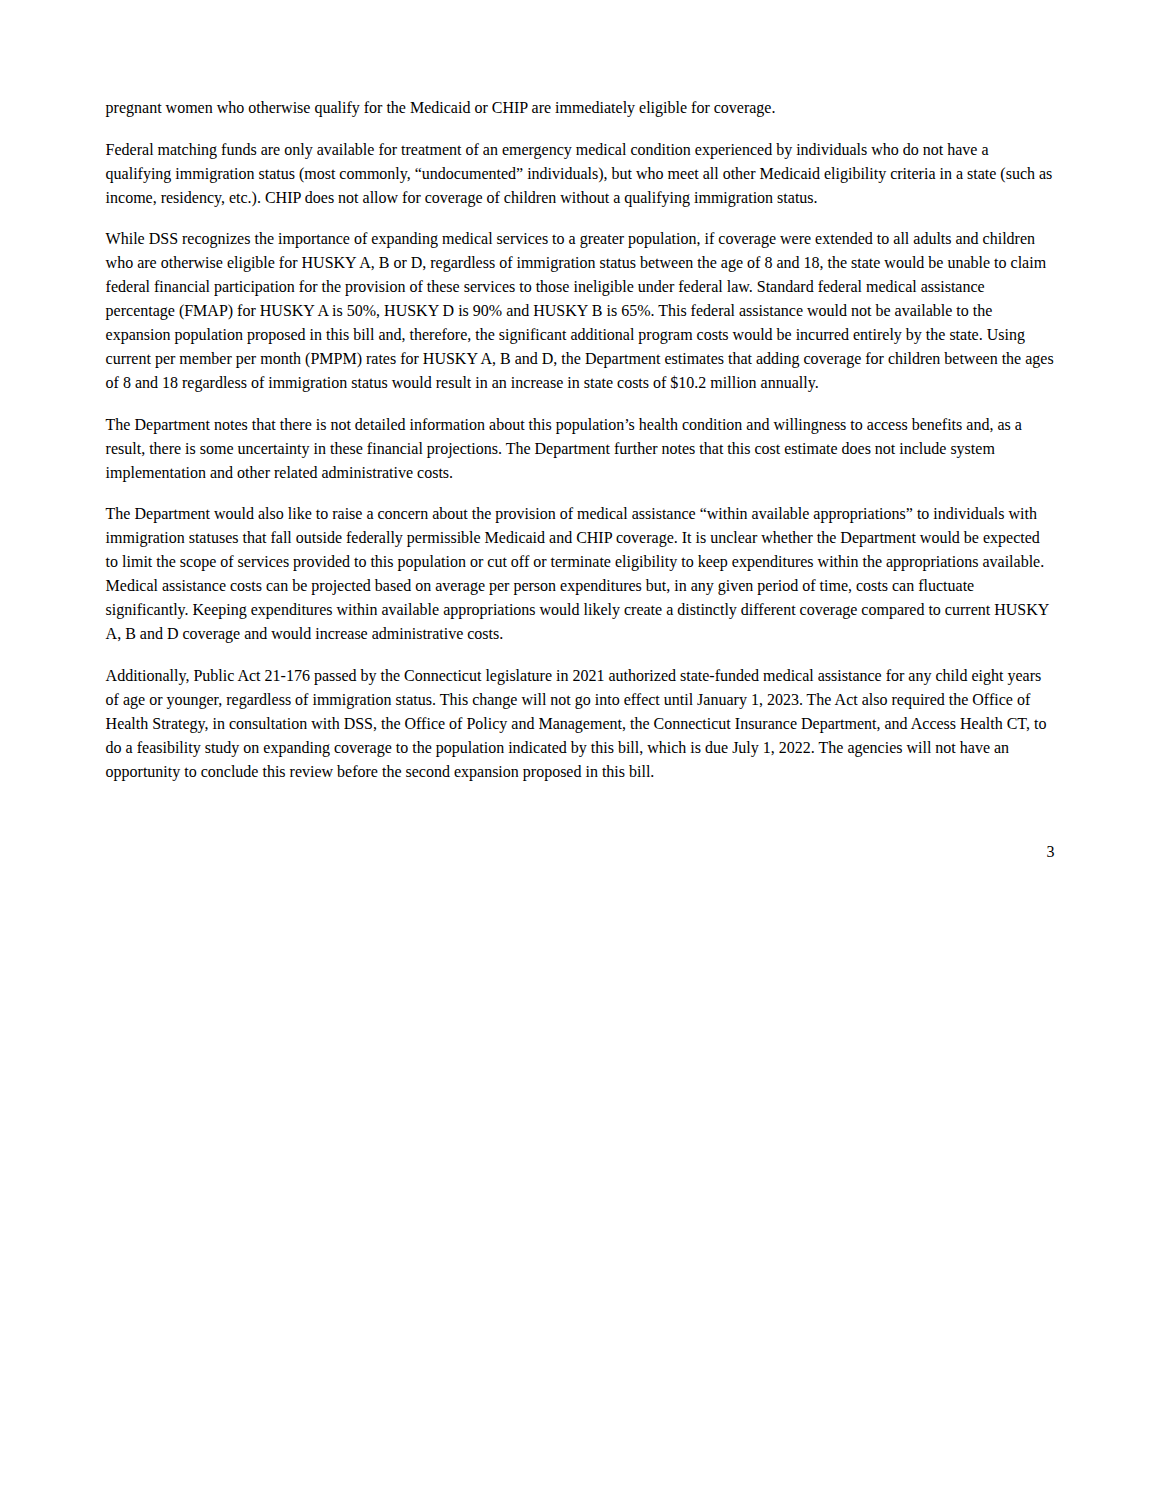pregnant women who otherwise qualify for the Medicaid or CHIP are immediately eligible for coverage.
Federal matching funds are only available for treatment of an emergency medical condition experienced by individuals who do not have a qualifying immigration status (most commonly, “undocumented” individuals), but who meet all other Medicaid eligibility criteria in a state (such as income, residency, etc.). CHIP does not allow for coverage of children without a qualifying immigration status.
While DSS recognizes the importance of expanding medical services to a greater population, if coverage were extended to all adults and children who are otherwise eligible for HUSKY A, B or D, regardless of immigration status between the age of 8 and 18, the state would be unable to claim federal financial participation for the provision of these services to those ineligible under federal law. Standard federal medical assistance percentage (FMAP) for HUSKY A is 50%, HUSKY D is 90% and HUSKY B is 65%. This federal assistance would not be available to the expansion population proposed in this bill and, therefore, the significant additional program costs would be incurred entirely by the state. Using current per member per month (PMPM) rates for HUSKY A, B and D, the Department estimates that adding coverage for children between the ages of 8 and 18 regardless of immigration status would result in an increase in state costs of $10.2 million annually.
The Department notes that there is not detailed information about this population’s health condition and willingness to access benefits and, as a result, there is some uncertainty in these financial projections. The Department further notes that this cost estimate does not include system implementation and other related administrative costs.
The Department would also like to raise a concern about the provision of medical assistance “within available appropriations” to individuals with immigration statuses that fall outside federally permissible Medicaid and CHIP coverage. It is unclear whether the Department would be expected to limit the scope of services provided to this population or cut off or terminate eligibility to keep expenditures within the appropriations available. Medical assistance costs can be projected based on average per person expenditures but, in any given period of time, costs can fluctuate significantly. Keeping expenditures within available appropriations would likely create a distinctly different coverage compared to current HUSKY A, B and D coverage and would increase administrative costs.
Additionally, Public Act 21-176 passed by the Connecticut legislature in 2021 authorized state-funded medical assistance for any child eight years of age or younger, regardless of immigration status. This change will not go into effect until January 1, 2023. The Act also required the Office of Health Strategy, in consultation with DSS, the Office of Policy and Management, the Connecticut Insurance Department, and Access Health CT, to do a feasibility study on expanding coverage to the population indicated by this bill, which is due July 1, 2022. The agencies will not have an opportunity to conclude this review before the second expansion proposed in this bill.
3